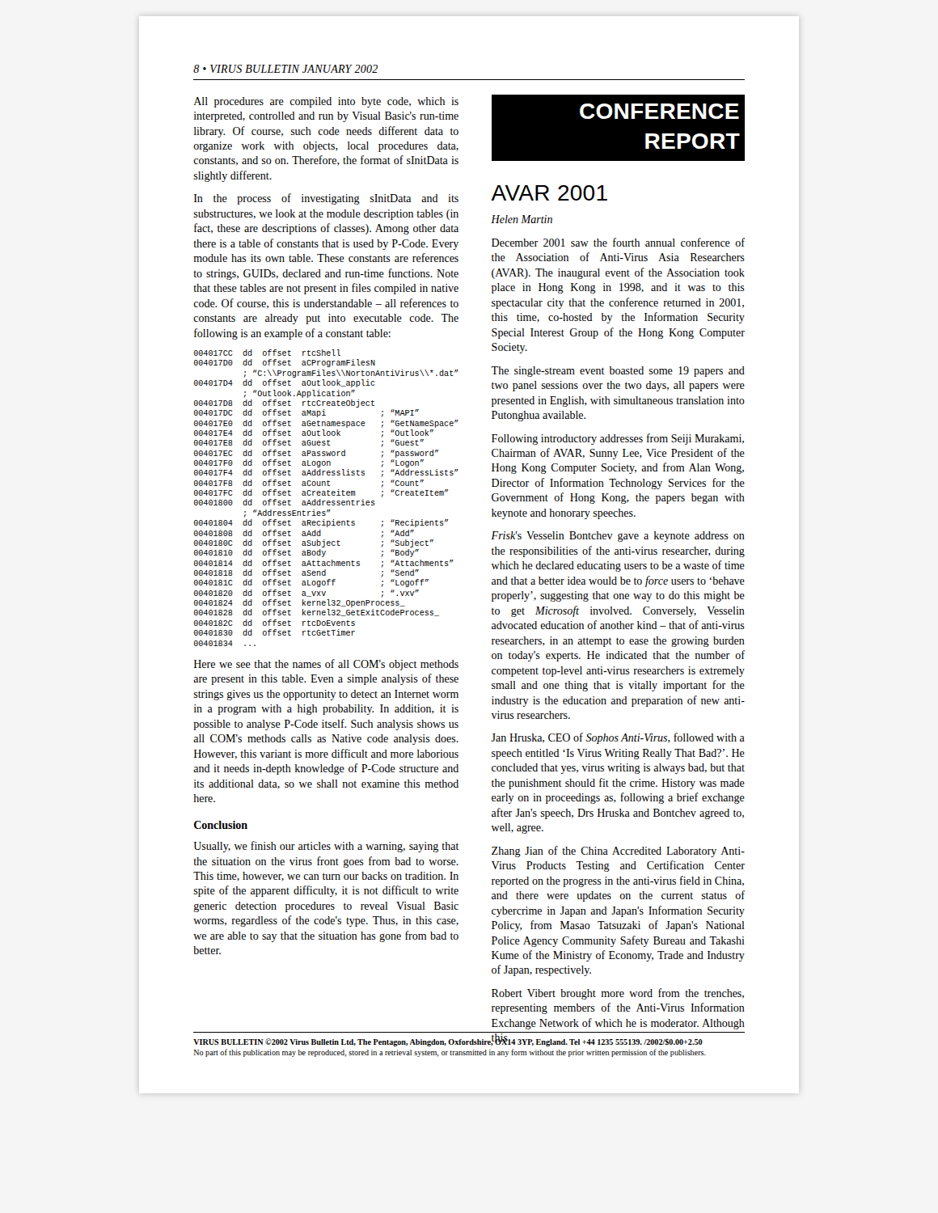8 • VIRUS BULLETIN JANUARY 2002
All procedures are compiled into byte code, which is interpreted, controlled and run by Visual Basic's run-time library. Of course, such code needs different data to organize work with objects, local procedures data, constants, and so on. Therefore, the format of sInitData is slightly different.
In the process of investigating sInitData and its substructures, we look at the module description tables (in fact, these are descriptions of classes). Among other data there is a table of constants that is used by P-Code. Every module has its own table. These constants are references to strings, GUIDs, declared and run-time functions. Note that these tables are not present in files compiled in native code. Of course, this is understandable – all references to constants are already put into executable code. The following is an example of a constant table:
004017CC  dd  offset  rtcShell
004017D0  dd  offset  aCProgramFilesN
          ; “C:\\ProgramFiles\\NortonAntiVirus\\*.dat”
004017D4  dd  offset  aOutlook_applic
          ; “Outlook.Application”
004017D8  dd  offset  rtcCreateObject
004017DC  dd  offset  aMapi           ; “MAPI”
004017E0  dd  offset  aGetnamespace   ; “GetNameSpace”
004017E4  dd  offset  aOutlook        ; “Outlook”
004017E8  dd  offset  aGuest          ; “Guest”
004017EC  dd  offset  aPassword       ; “password”
004017F0  dd  offset  aLogon          ; “Logon”
004017F4  dd  offset  aAddresslists   ; “AddressLists”
004017F8  dd  offset  aCount          ; “Count”
004017FC  dd  offset  aCreateitem     ; “CreateItem”
00401800  dd  offset  aAddressentries
          ; “AddressEntries”
00401804  dd  offset  aRecipients     ; “Recipients”
00401808  dd  offset  aAdd            ; “Add”
0040180C  dd  offset  aSubject        ; “Subject”
00401810  dd  offset  aBody           ; “Body”
00401814  dd  offset  aAttachments    ; “Attachments”
00401818  dd  offset  aSend           ; “Send”
0040181C  dd  offset  aLogoff         ; “Logoff”
00401820  dd  offset  a_vxv           ; “.vxv”
00401824  dd  offset  kernel32_OpenProcess_
00401828  dd  offset  kernel32_GetExitCodeProcess_
0040182C  dd  offset  rtcDoEvents
00401830  dd  offset  rtcGetTimer
00401834  ...
Here we see that the names of all COM's object methods are present in this table. Even a simple analysis of these strings gives us the opportunity to detect an Internet worm in a program with a high probability. In addition, it is possible to analyse P-Code itself. Such analysis shows us all COM's methods calls as Native code analysis does. However, this variant is more difficult and more laborious and it needs in-depth knowledge of P-Code structure and its additional data, so we shall not examine this method here.
Conclusion
Usually, we finish our articles with a warning, saying that the situation on the virus front goes from bad to worse. This time, however, we can turn our backs on tradition. In spite of the apparent difficulty, it is not difficult to write generic detection procedures to reveal Visual Basic worms, regardless of the code's type. Thus, in this case, we are able to say that the situation has gone from bad to better.
CONFERENCE REPORT
AVAR 2001
Helen Martin
December 2001 saw the fourth annual conference of the Association of Anti-Virus Asia Researchers (AVAR). The inaugural event of the Association took place in Hong Kong in 1998, and it was to this spectacular city that the conference returned in 2001, this time, co-hosted by the Information Security Special Interest Group of the Hong Kong Computer Society.
The single-stream event boasted some 19 papers and two panel sessions over the two days, all papers were presented in English, with simultaneous translation into Putonghua available.
Following introductory addresses from Seiji Murakami, Chairman of AVAR, Sunny Lee, Vice President of the Hong Kong Computer Society, and from Alan Wong, Director of Information Technology Services for the Government of Hong Kong, the papers began with keynote and honorary speeches.
Frisk's Vesselin Bontchev gave a keynote address on the responsibilities of the anti-virus researcher, during which he declared educating users to be a waste of time and that a better idea would be to force users to ‘behave properly’, suggesting that one way to do this might be to get Microsoft involved. Conversely, Vesselin advocated education of another kind – that of anti-virus researchers, in an attempt to ease the growing burden on today's experts. He indicated that the number of competent top-level anti-virus researchers is extremely small and one thing that is vitally important for the industry is the education and preparation of new anti-virus researchers.
Jan Hruska, CEO of Sophos Anti-Virus, followed with a speech entitled ‘Is Virus Writing Really That Bad?’. He concluded that yes, virus writing is always bad, but that the punishment should fit the crime. History was made early on in proceedings as, following a brief exchange after Jan's speech, Drs Hruska and Bontchev agreed to, well, agree.
Zhang Jian of the China Accredited Laboratory Anti-Virus Products Testing and Certification Center reported on the progress in the anti-virus field in China, and there were updates on the current status of cybercrime in Japan and Japan's Information Security Policy, from Masao Tatsuzaki of Japan's National Police Agency Community Safety Bureau and Takashi Kume of the Ministry of Economy, Trade and Industry of Japan, respectively.
Robert Vibert brought more word from the trenches, representing members of the Anti-Virus Information Exchange Network of which he is moderator. Although this
VIRUS BULLETIN ©2002 Virus Bulletin Ltd, The Pentagon, Abingdon, Oxfordshire, OX14 3YP, England. Tel +44 1235 555139. /2002/$0.00+2.50
No part of this publication may be reproduced, stored in a retrieval system, or transmitted in any form without the prior written permission of the publishers.